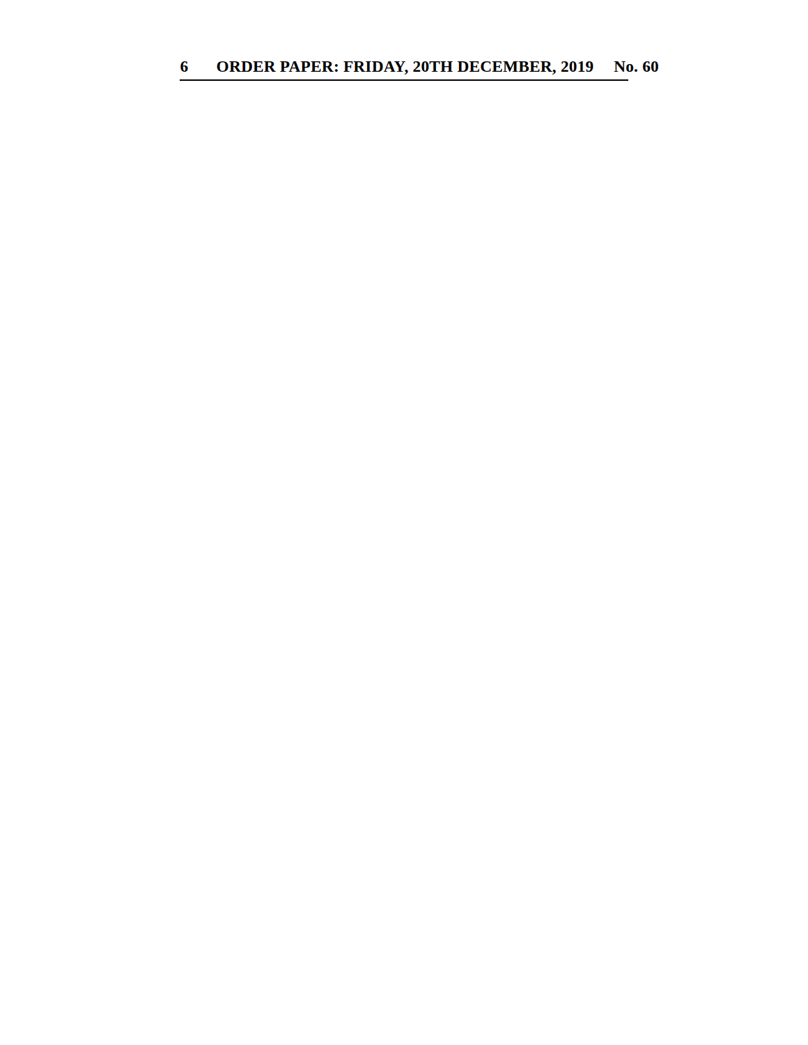6 ORDER PAPER: FRIDAY, 20TH DECEMBER, 2019 No. 60